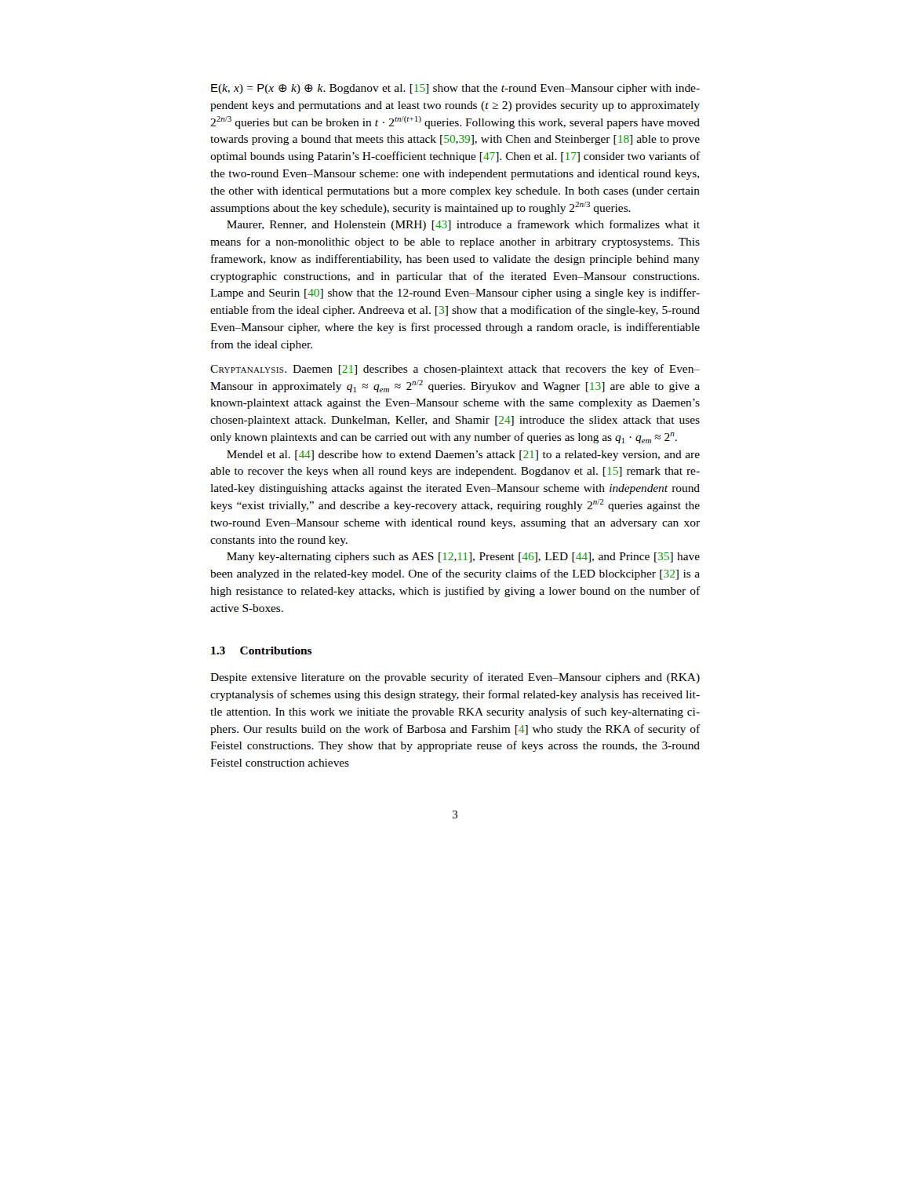E(k, x) = P(x ⊕ k) ⊕ k. Bogdanov et al. [15] show that the t-round Even–Mansour cipher with independent keys and permutations and at least two rounds (t ≥ 2) provides security up to approximately 22n/3 queries but can be broken in t · 2tn/(t+1) queries. Following this work, several papers have moved towards proving a bound that meets this attack [50,39], with Chen and Steinberger [18] able to prove optimal bounds using Patarin’s H-coefficient technique [47]. Chen et al. [17] consider two variants of the two-round Even–Mansour scheme: one with independent permutations and identical round keys, the other with identical permutations but a more complex key schedule. In both cases (under certain assumptions about the key schedule), security is maintained up to roughly 22n/3 queries.
Maurer, Renner, and Holenstein (MRH) [43] introduce a framework which formalizes what it means for a non-monolithic object to be able to replace another in arbitrary cryptosystems. This framework, know as indifferentiability, has been used to validate the design principle behind many cryptographic constructions, and in particular that of the iterated Even–Mansour constructions. Lampe and Seurin [40] show that the 12-round Even–Mansour cipher using a single key is indifferentiable from the ideal cipher. Andreeva et al. [3] show that a modification of the single-key, 5-round Even–Mansour cipher, where the key is first processed through a random oracle, is indifferentiable from the ideal cipher.
Cryptanalysis. Daemen [21] describes a chosen-plaintext attack that recovers the key of Even–Mansour in approximately q1 ≈ qem ≈ 2n/2 queries. Biryukov and Wagner [13] are able to give a known-plaintext attack against the Even–Mansour scheme with the same complexity as Daemen’s chosen-plaintext attack. Dunkelman, Keller, and Shamir [24] introduce the slidex attack that uses only known plaintexts and can be carried out with any number of queries as long as q1 · qem ≈ 2n.
Mendel et al. [44] describe how to extend Daemen’s attack [21] to a related-key version, and are able to recover the keys when all round keys are independent. Bogdanov et al. [15] remark that related-key distinguishing attacks against the iterated Even–Mansour scheme with independent round keys “exist trivially,” and describe a key-recovery attack, requiring roughly 2n/2 queries against the two-round Even–Mansour scheme with identical round keys, assuming that an adversary can xor constants into the round key.
Many key-alternating ciphers such as AES [12,11], Present [46], LED [44], and Prince [35] have been analyzed in the related-key model. One of the security claims of the LED blockcipher [32] is a high resistance to related-key attacks, which is justified by giving a lower bound on the number of active S-boxes.
1.3 Contributions
Despite extensive literature on the provable security of iterated Even–Mansour ciphers and (RKA) cryptanalysis of schemes using this design strategy, their formal related-key analysis has received little attention. In this work we initiate the provable RKA security analysis of such key-alternating ciphers. Our results build on the work of Barbosa and Farshim [4] who study the RKA of security of Feistel constructions. They show that by appropriate reuse of keys across the rounds, the 3-round Feistel construction achieves
3